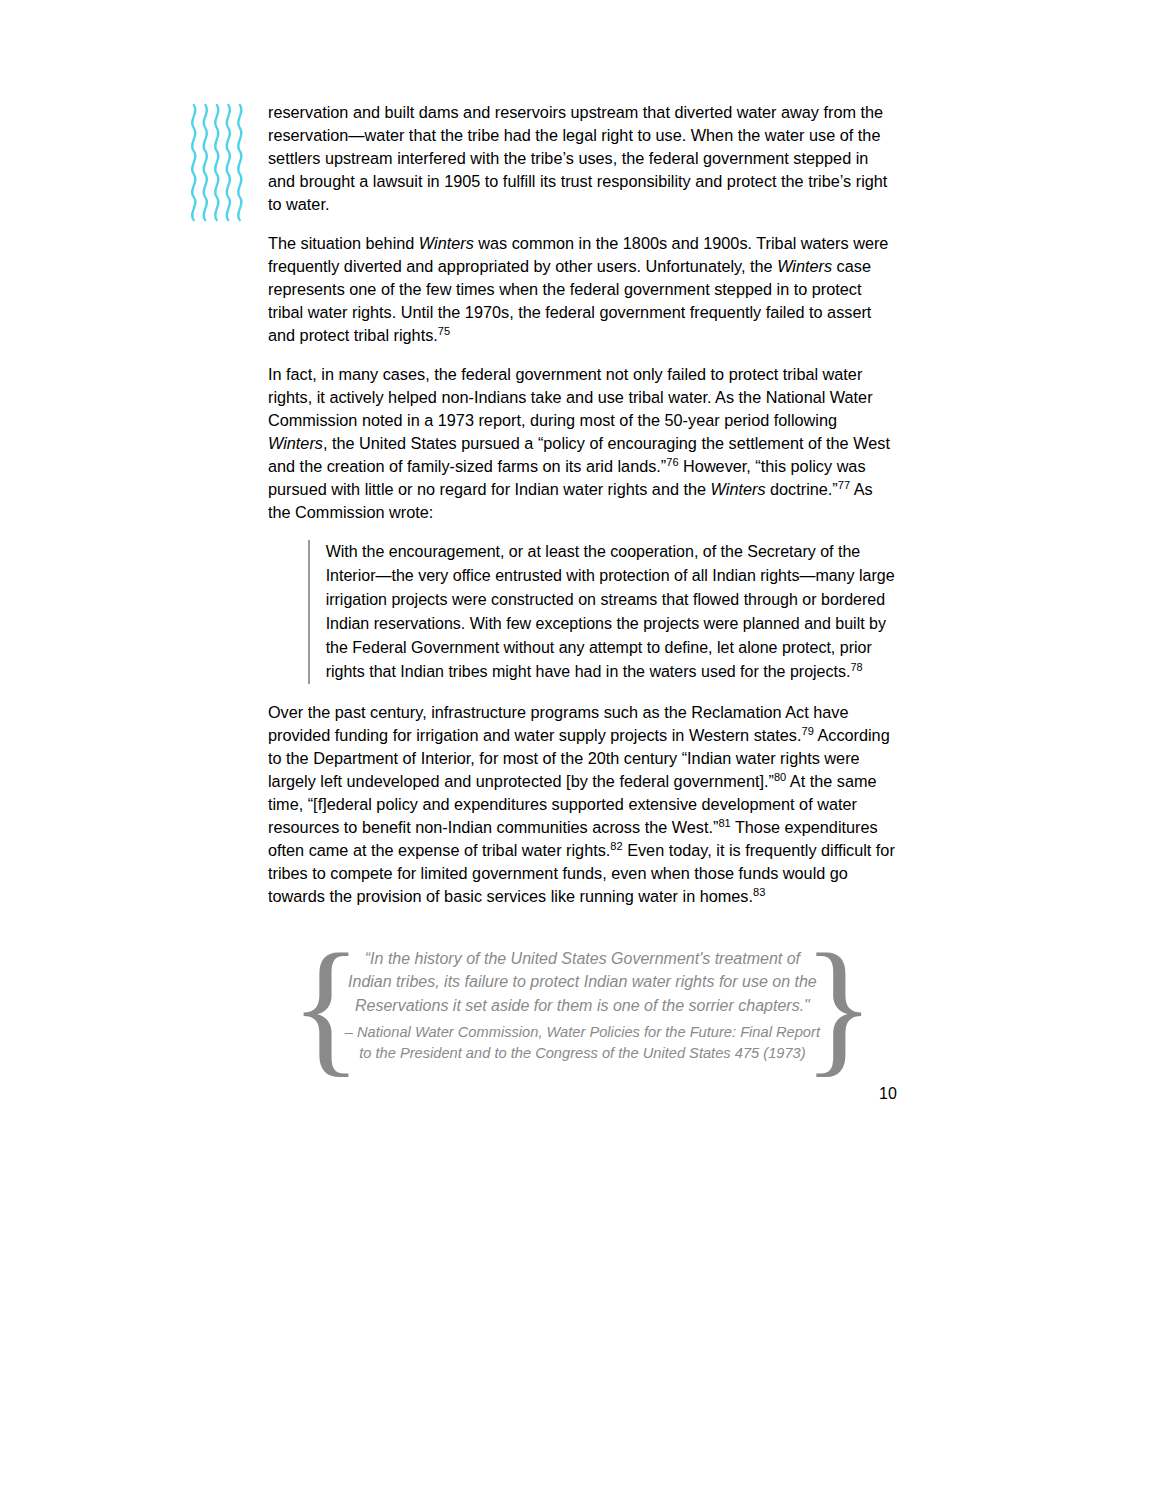reservation and built dams and reservoirs upstream that diverted water away from the reservation—water that the tribe had the legal right to use. When the water use of the settlers upstream interfered with the tribe’s uses, the federal government stepped in and brought a lawsuit in 1905 to fulfill its trust responsibility and protect the tribe’s right to water.
The situation behind Winters was common in the 1800s and 1900s. Tribal waters were frequently diverted and appropriated by other users. Unfortunately, the Winters case represents one of the few times when the federal government stepped in to protect tribal water rights. Until the 1970s, the federal government frequently failed to assert and protect tribal rights.75
In fact, in many cases, the federal government not only failed to protect tribal water rights, it actively helped non-Indians take and use tribal water. As the National Water Commission noted in a 1973 report, during most of the 50-year period following Winters, the United States pursued a “policy of encouraging the settlement of the West and the creation of family-sized farms on its arid lands.”76 However, “this policy was pursued with little or no regard for Indian water rights and the Winters doctrine.”77 As the Commission wrote:
With the encouragement, or at least the cooperation, of the Secretary of the Interior—the very office entrusted with protection of all Indian rights—many large irrigation projects were constructed on streams that flowed through or bordered Indian reservations. With few exceptions the projects were planned and built by the Federal Government without any attempt to define, let alone protect, prior rights that Indian tribes might have had in the waters used for the projects.78
Over the past century, infrastructure programs such as the Reclamation Act have provided funding for irrigation and water supply projects in Western states.79 According to the Department of Interior, for most of the 20th century “Indian water rights were largely left undeveloped and unprotected [by the federal government].”80 At the same time, “[f]ederal policy and expenditures supported extensive development of water resources to benefit non-Indian communities across the West.”81 Those expenditures often came at the expense of tribal water rights.82 Even today, it is frequently difficult for tribes to compete for limited government funds, even when those funds would go towards the provision of basic services like running water in homes.83
{ } “In the history of the United States Government's treatment of Indian tribes, its failure to protect Indian water rights for use on the Reservations it set aside for them is one of the sorrier chapters." – National Water Commission, Water Policies for the Future: Final Report to the President and to the Congress of the United States 475 (1973)
10